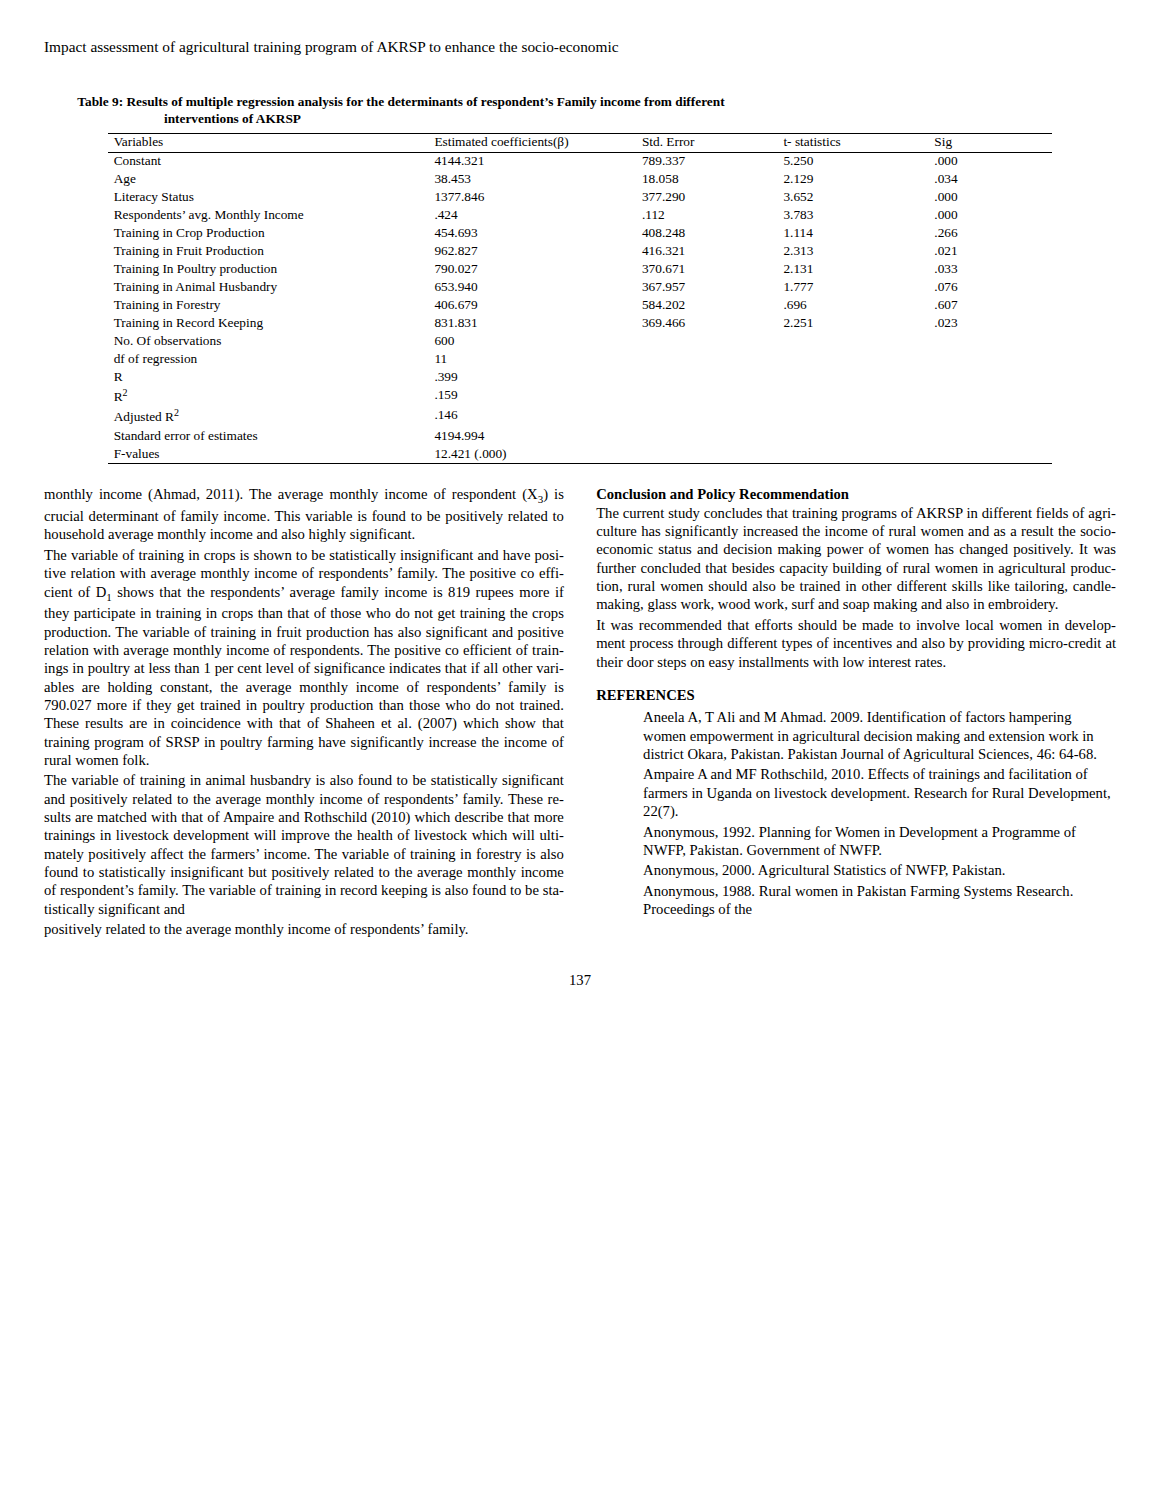Impact assessment of agricultural training program of AKRSP to enhance the socio-economic
Table 9: Results of multiple regression analysis for the determinants of respondent’s Family income from different interventions of AKRSP
| Variables | Estimated coefficients(β) | Std. Error | t- statistics | Sig |
| --- | --- | --- | --- | --- |
| Constant | 4144.321 | 789.337 | 5.250 | .000 |
| Age | 38.453 | 18.058 | 2.129 | .034 |
| Literacy Status | 1377.846 | 377.290 | 3.652 | .000 |
| Respondents’ avg. Monthly Income | .424 | .112 | 3.783 | .000 |
| Training in Crop Production | 454.693 | 408.248 | 1.114 | .266 |
| Training in Fruit Production | 962.827 | 416.321 | 2.313 | .021 |
| Training In Poultry production | 790.027 | 370.671 | 2.131 | .033 |
| Training in Animal Husbandry | 653.940 | 367.957 | 1.777 | .076 |
| Training in Forestry | 406.679 | 584.202 | .696 | .607 |
| Training in Record Keeping | 831.831 | 369.466 | 2.251 | .023 |
| No. Of observations | 600 | | | |
| df of regression | 11 | | | |
| R | .399 | | | |
| R 2 | .159 | | | |
| Adjusted R 2 | .146 | | | |
| Standard error of estimates | 4194.994 | | | |
| F-values | 12.421 (.000) | | | |
monthly income (Ahmad, 2011). The average monthly income of respondent (X3) is crucial determinant of family income. This variable is found to be positively related to household average monthly income and also highly significant.
The variable of training in crops is shown to be statistically insignificant and have positive relation with average monthly income of respondents’ family. The positive co efficient of D1 shows that the respondents’ average family income is 819 rupees more if they participate in training in crops than that of those who do not get training the crops production. The variable of training in fruit production has also significant and positive relation with average monthly income of respondents. The positive co efficient of trainings in poultry at less than 1 per cent level of significance indicates that if all other variables are holding constant, the average monthly income of respondents’ family is 790.027 more if they get trained in poultry production than those who do not trained. These results are in coincidence with that of Shaheen et al. (2007) which show that training program of SRSP in poultry farming have significantly increase the income of rural women folk.
The variable of training in animal husbandry is also found to be statistically significant and positively related to the average monthly income of respondents’ family. These results are matched with that of Ampaire and Rothschild (2010) which describe that more trainings in livestock development will improve the health of livestock which will ultimately positively affect the farmers’ income. The variable of training in forestry is also found to statistically insignificant but positively related to the average monthly income of respondent’s family. The variable of training in record keeping is also found to be statistically significant and
positively related to the average monthly income of respondents’ family.
Conclusion and Policy Recommendation
The current study concludes that training programs of AKRSP in different fields of agriculture has significantly increased the income of rural women and as a result the socio-economic status and decision making power of women has changed positively. It was further concluded that besides capacity building of rural women in agricultural production, rural women should also be trained in other different skills like tailoring, candle-making, glass work, wood work, surf and soap making and also in embroidery.
It was recommended that efforts should be made to involve local women in development process through different types of incentives and also by providing micro-credit at their door steps on easy installments with low interest rates.
REFERENCES
Aneela A, T Ali and M Ahmad. 2009. Identification of factors hampering women empowerment in agricultural decision making and extension work in district Okara, Pakistan. Pakistan Journal of Agricultural Sciences, 46: 64-68.
Ampaire A and MF Rothschild, 2010. Effects of trainings and facilitation of farmers in Uganda on livestock development. Research for Rural Development, 22(7).
Anonymous, 1992. Planning for Women in Development a Programme of NWFP, Pakistan. Government of NWFP.
Anonymous, 2000. Agricultural Statistics of NWFP, Pakistan.
Anonymous, 1988. Rural women in Pakistan Farming Systems Research. Proceedings of the
137